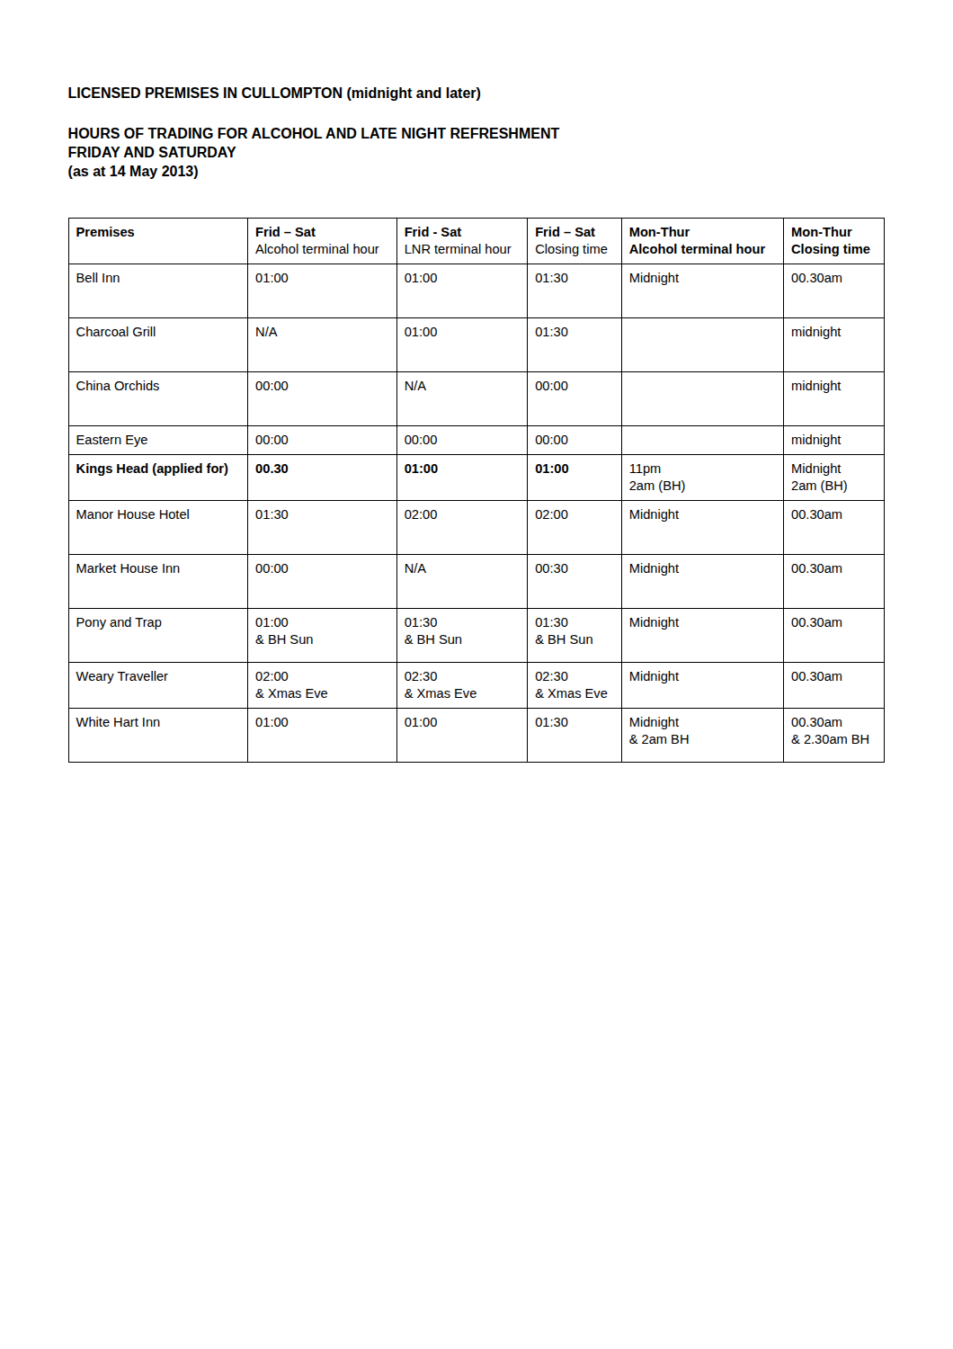LICENSED PREMISES IN CULLOMPTON (midnight and later)
HOURS OF TRADING FOR ALCOHOL AND LATE NIGHT REFRESHMENT
FRIDAY AND SATURDAY
(as at 14 May 2013)
| Premises | Frid – Sat Alcohol terminal hour | Frid - Sat LNR terminal hour | Frid – Sat Closing time | Mon-Thur Alcohol terminal hour | Mon-Thur Closing time |
| --- | --- | --- | --- | --- | --- |
| Bell Inn | 01:00 | 01:00 | 01:30 | Midnight | 00.30am |
| Charcoal Grill | N/A | 01:00 | 01:30 | | midnight |
| China Orchids | 00:00 | N/A | 00:00 | | midnight |
| Eastern Eye | 00:00 | 00:00 | 00:00 | | midnight |
| Kings Head (applied for) | 00.30 | 01:00 | 01:00 | 11pm 2am (BH) | Midnight 2am (BH) |
| Manor House Hotel | 01:30 | 02:00 | 02:00 | Midnight | 00.30am |
| Market House Inn | 00:00 | N/A | 00:30 | Midnight | 00.30am |
| Pony and Trap | 01:00 & BH Sun | 01:30 & BH Sun | 01:30 & BH Sun | Midnight | 00.30am |
| Weary Traveller | 02:00 & Xmas Eve | 02:30 & Xmas Eve | 02:30 & Xmas Eve | Midnight | 00.30am |
| White Hart Inn | 01:00 | 01:00 | 01:30 | Midnight & 2am BH | 00.30am & 2.30am BH |